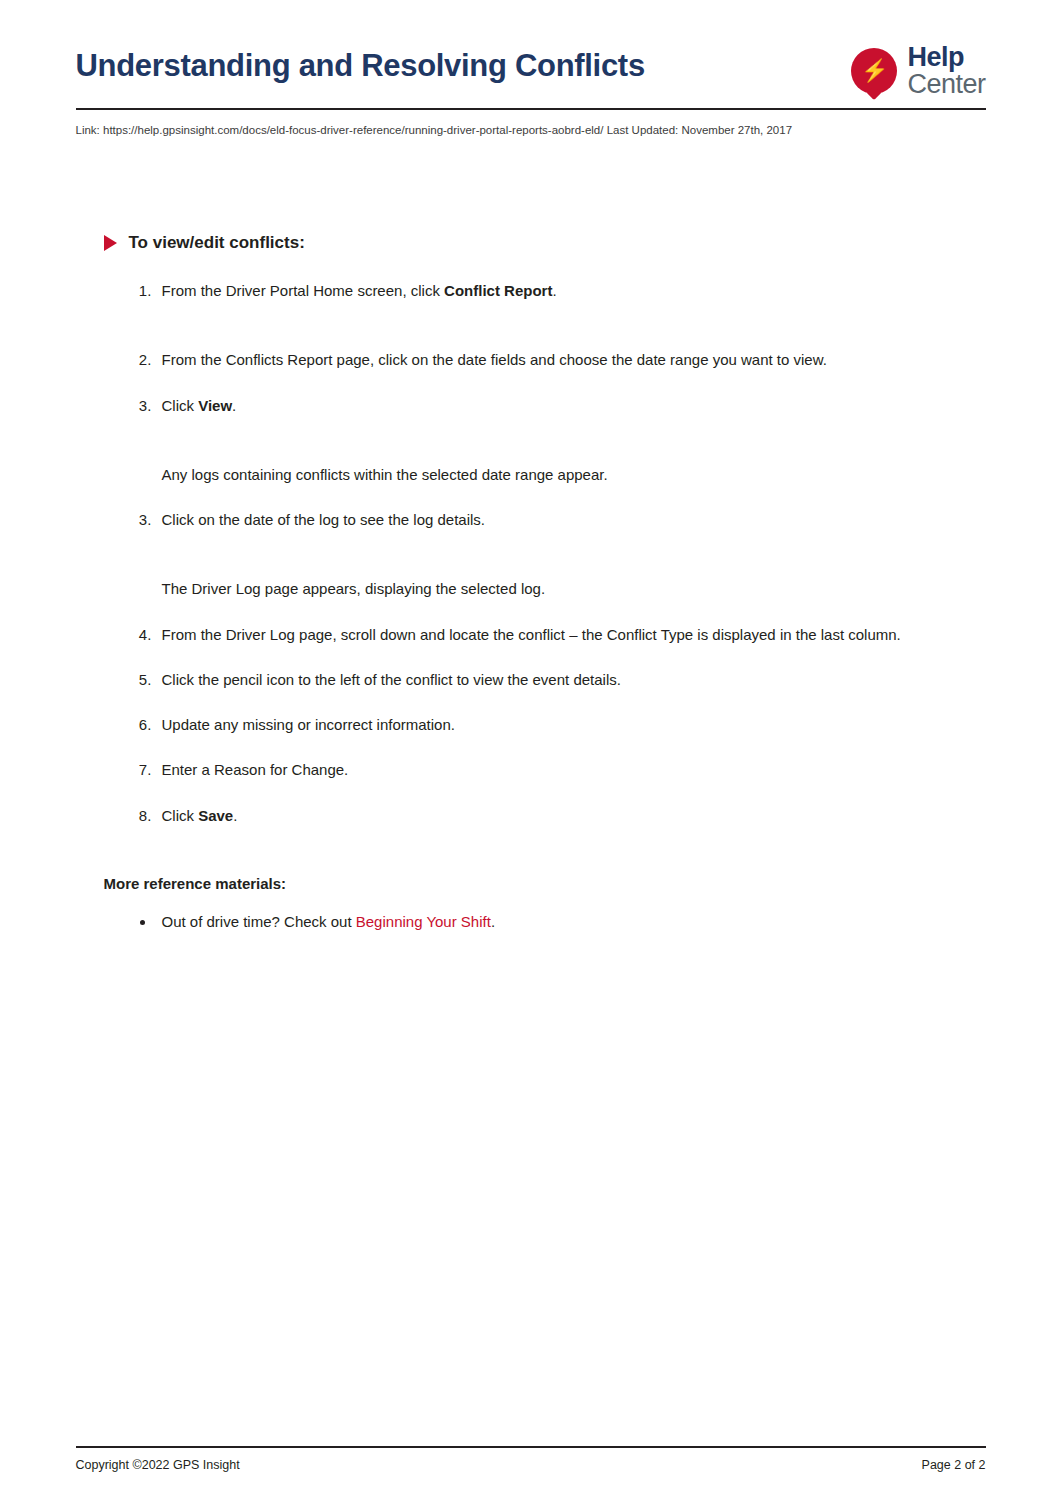Understanding and Resolving Conflicts
⚡
Help Center
Link: https://help.gpsinsight.com/docs/eld-focus-driver-reference/running-driver-portal-reports-aobrd-eld/ Last Updated: November 27th, 2017
To view/edit conflicts:
From the Driver Portal Home screen, click Conflict Report.
From the Conflicts Report page, click on the date fields and choose the date range you want to view.
Click View.
Any logs containing conflicts within the selected date range appear.
Click on the date of the log to see the log details.
The Driver Log page appears, displaying the selected log.
From the Driver Log page, scroll down and locate the conflict – the Conflict Type is displayed in the last column.
Click the pencil icon to the left of the conflict to view the event details.
Update any missing or incorrect information.
Enter a Reason for Change.
Click Save.
More reference materials:
Out of drive time? Check out Beginning Your Shift.
Copyright ©2022 GPS Insight Page 2 of 2